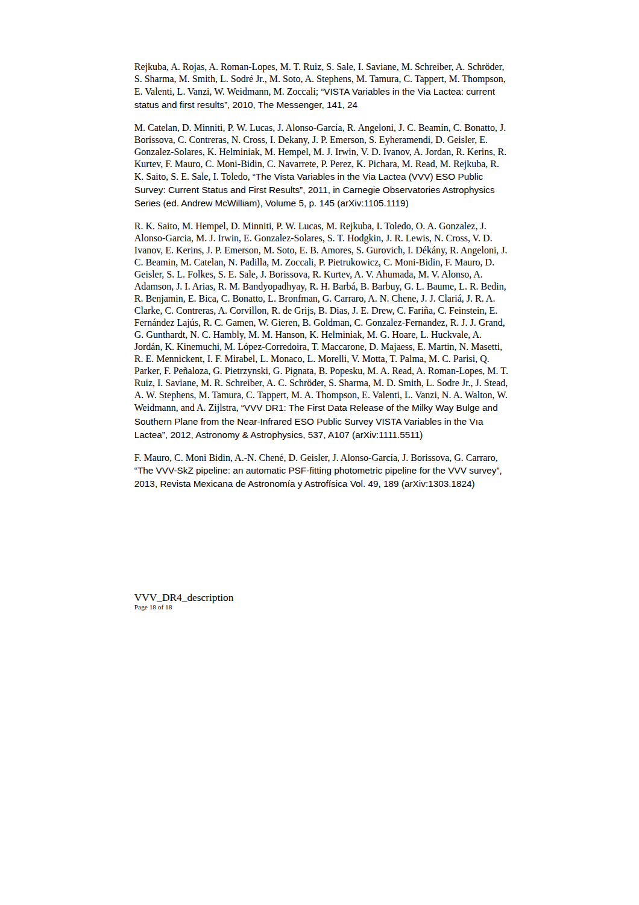Rejkuba, A. Rojas, A. Roman-Lopes, M. T. Ruiz, S. Sale, I. Saviane, M. Schreiber, A. Schröder, S. Sharma, M. Smith, L. Sodré Jr., M. Soto, A. Stephens, M. Tamura, C. Tappert, M. Thompson, E. Valenti, L. Vanzi, W. Weidmann, M. Zoccali; “VISTA Variables in the Via Lactea: current status and first results”, 2010, The Messenger, 141, 24
M. Catelan, D. Minniti, P. W. Lucas, J. Alonso-García, R. Angeloni, J. C. Beamín, C. Bonatto, J. Borissova, C. Contreras, N. Cross, I. Dekany, J. P. Emerson, S. Eyheramendi, D. Geisler, E. Gonzalez-Solares, K. Helminiak, M. Hempel, M. J. Irwin, V. D. Ivanov, A. Jordan, R. Kerins, R. Kurtev, F. Mauro, C. Moni-Bidin, C. Navarrete, P. Perez, K. Pichara, M. Read, M. Rejkuba, R. K. Saito, S. E. Sale, I. Toledo, “The Vista Variables in the Via Lactea (VVV) ESO Public Survey: Current Status and First Results”, 2011, in Carnegie Observatories Astrophysics Series (ed. Andrew McWilliam), Volume 5, p. 145 (arXiv:1105.1119)
R. K. Saito, M. Hempel, D. Minniti, P. W. Lucas, M. Rejkuba, I. Toledo, O. A. Gonzalez, J. Alonso-Garcia, M. J. Irwin, E. Gonzalez-Solares, S. T. Hodgkin, J. R. Lewis, N. Cross, V. D. Ivanov, E. Kerins, J. P. Emerson, M. Soto, E. B. Amores, S. Gurovich, I. Dékány, R. Angeloni, J. C. Beamin, M. Catelan, N. Padilla, M. Zoccali, P. Pietrukowicz, C. Moni-Bidin, F. Mauro, D. Geisler, S. L. Folkes, S. E. Sale, J. Borissova, R. Kurtev, A. V. Ahumada, M. V. Alonso, A. Adamson, J. I. Arias, R. M. Bandyopadhyay, R. H. Barbá, B. Barbuy, G. L. Baume, L. R. Bedin, R. Benjamin, E. Bica, C. Bonatto, L. Bronfman, G. Carraro, A. N. Chene, J. J. Clariá, J. R. A. Clarke, C. Contreras, A. Corvillon, R. de Grijs, B. Dias, J. E. Drew, C. Fariña, C. Feinstein, E. Fernández Lajús, R. C. Gamen, W. Gieren, B. Goldman, C. Gonzalez-Fernandez, R. J. J. Grand, G. Gunthardt, N. C. Hambly, M. M. Hanson, K. Helminiak, M. G. Hoare, L. Huckvale, A. Jordán, K. Kinemuchi, M. López-Corredoira, T. Maccarone, D. Majaess, E. Martin, N. Masetti, R. E. Mennickent, I. F. Mirabel, L. Monaco, L. Morelli, V. Motta, T. Palma, M. C. Parisi, Q. Parker, F. Peñaloza, G. Pietrzynski, G. Pignata, B. Popesku, M. A. Read, A. Roman-Lopes, M. T. Ruiz, I. Saviane, M. R. Schreiber, A. C. Schröder, S. Sharma, M. D. Smith, L. Sodre Jr., J. Stead, A. W. Stephens, M. Tamura, C. Tappert, M. A. Thompson, E. Valenti, L. Vanzi, N. A. Walton, W. Weidmann, and A. Zijlstra, “VVV DR1: The First Data Release of the Milky Way Bulge and Southern Plane from the Near-Infrared ESO Public Survey VISTA Variables in the Vıa Lactea”, 2012, Astronomy & Astrophysics, 537, A107 (arXiv:1111.5511)
F. Mauro, C. Moni Bidin, A.-N. Chené, D. Geisler, J. Alonso-García, J. Borissova, G. Carraro, “The VVV-SkZ pipeline: an automatic PSF-fitting photometric pipeline for the VVV survey”, 2013, Revista Mexicana de Astronomía y Astrofísica Vol. 49, 189 (arXiv:1303.1824)
VVV_DR4_description
Page 18 of 18